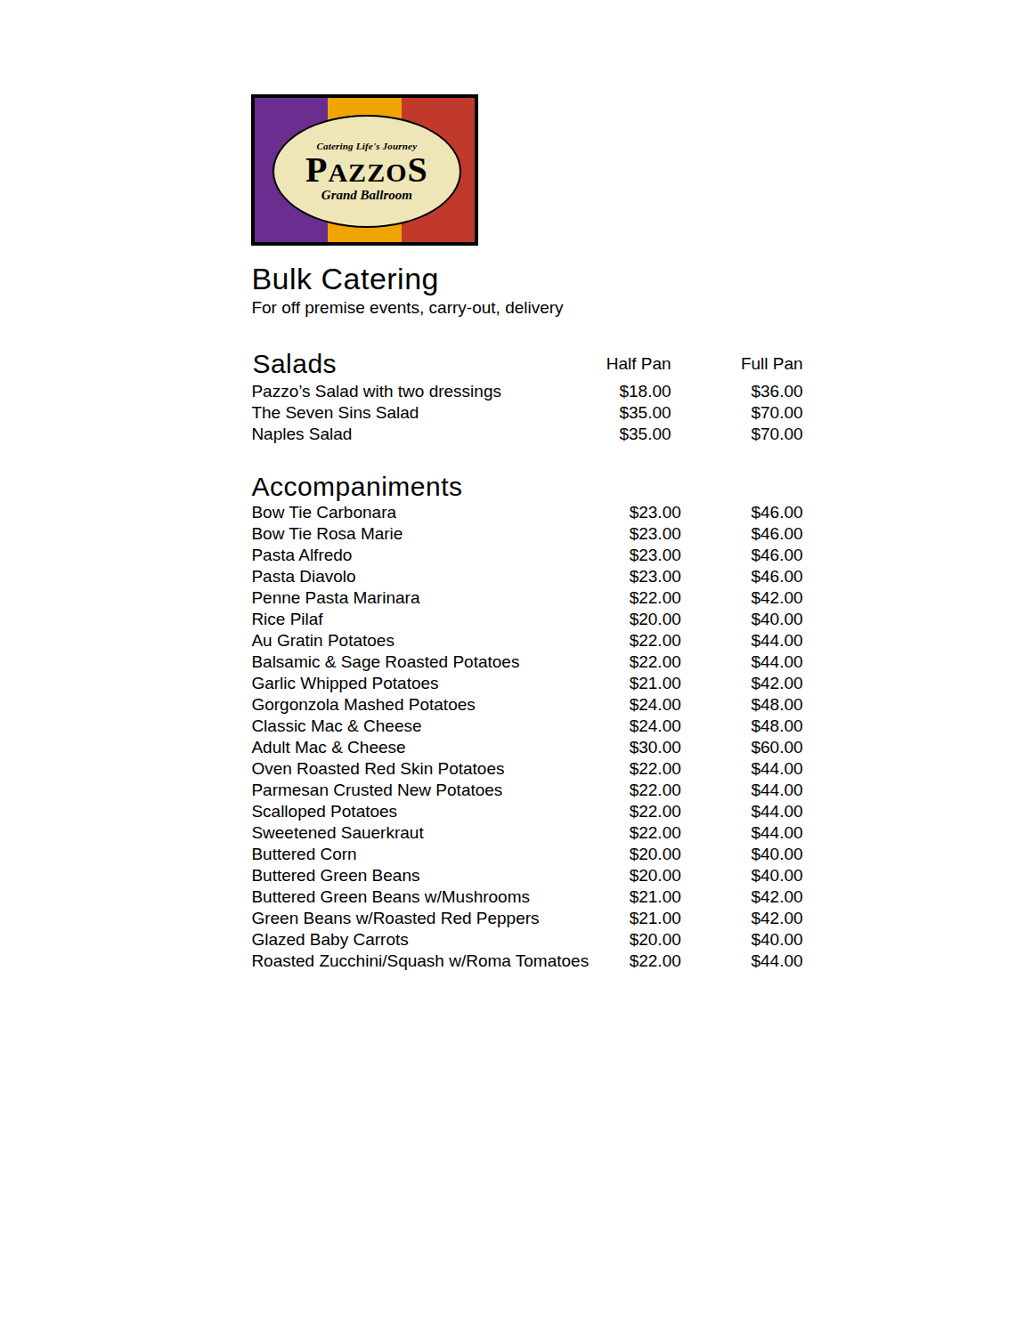Catering Life's Journey
PAZZOS
Grand Ballroom
Bulk Catering
For off premise events, carry-out, delivery
| Salads | Half Pan | Full Pan |
| --- | --- | --- |
| Pazzo’s Salad with two dressings | $18.00 | $36.00 |
| The Seven Sins Salad | $35.00 | $70.00 |
| Naples Salad | $35.00 | $70.00 |
Accompaniments
| Bow Tie Carbonara | $23.00 | $46.00 |
| Bow Tie Rosa Marie | $23.00 | $46.00 |
| Pasta Alfredo | $23.00 | $46.00 |
| Pasta Diavolo | $23.00 | $46.00 |
| Penne Pasta Marinara | $22.00 | $42.00 |
| Rice Pilaf | $20.00 | $40.00 |
| Au Gratin Potatoes | $22.00 | $44.00 |
| Balsamic & Sage Roasted Potatoes | $22.00 | $44.00 |
| Garlic Whipped Potatoes | $21.00 | $42.00 |
| Gorgonzola Mashed Potatoes | $24.00 | $48.00 |
| Classic Mac & Cheese | $24.00 | $48.00 |
| Adult Mac & Cheese | $30.00 | $60.00 |
| Oven Roasted Red Skin Potatoes | $22.00 | $44.00 |
| Parmesan Crusted New Potatoes | $22.00 | $44.00 |
| Scalloped Potatoes | $22.00 | $44.00 |
| Sweetened Sauerkraut | $22.00 | $44.00 |
| Buttered Corn | $20.00 | $40.00 |
| Buttered Green Beans | $20.00 | $40.00 |
| Buttered Green Beans w/Mushrooms | $21.00 | $42.00 |
| Green Beans w/Roasted Red Peppers | $21.00 | $42.00 |
| Glazed Baby Carrots | $20.00 | $40.00 |
| Roasted Zucchini/Squash w/Roma Tomatoes | $22.00 | $44.00 |